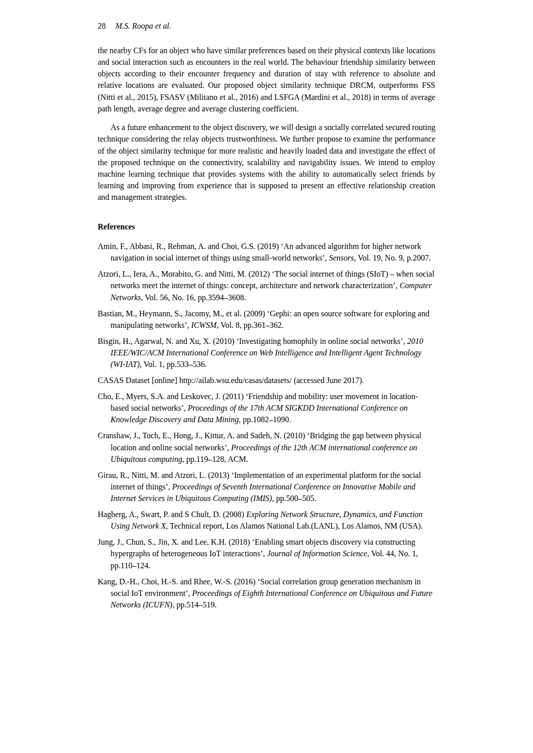28 M.S. Roopa et al.
the nearby CFs for an object who have similar preferences based on their physical contexts like locations and social interaction such as encounters in the real world. The behaviour friendship similarity between objects according to their encounter frequency and duration of stay with reference to absolute and relative locations are evaluated. Our proposed object similarity technique DRCM, outperforms FSS (Nitti et al., 2015), FSASV (Militano et al., 2016) and LSFGA (Mardini et al., 2018) in terms of average path length, average degree and average clustering coefficient.
As a future enhancement to the object discovery, we will design a socially correlated secured routing technique considering the relay objects trustworthiness. We further propose to examine the performance of the object similarity technique for more realistic and heavily loaded data and investigate the effect of the proposed technique on the connectivity, scalability and navigability issues. We intend to employ machine learning technique that provides systems with the ability to automatically select friends by learning and improving from experience that is supposed to present an effective relationship creation and management strategies.
References
Amin, F., Abbasi, R., Rehman, A. and Choi, G.S. (2019) ‘An advanced algorithm for higher network navigation in social internet of things using small-world networks’, Sensors, Vol. 19, No. 9, p.2007.
Atzori, L., Iera, A., Morabito, G. and Nitti, M. (2012) ‘The social internet of things (SIoT) – when social networks meet the internet of things: concept, architecture and network characterization’, Computer Networks, Vol. 56, No. 16, pp.3594–3608.
Bastian, M., Heymann, S., Jacomy, M., et al. (2009) ‘Gephi: an open source software for exploring and manipulating networks’, ICWSM, Vol. 8, pp.361–362.
Bisgin, H., Agarwal, N. and Xu, X. (2010) ‘Investigating homophily in online social networks’, 2010 IEEE/WIC/ACM International Conference on Web Intelligence and Intelligent Agent Technology (WI-IAT), Vol. 1, pp.533–536.
CASAS Dataset [online] http://ailab.wsu.edu/casas/datasets/ (accessed June 2017).
Cho, E., Myers, S.A. and Leskovec, J. (2011) ‘Friendship and mobility: user movement in location-based social networks’, Proceedings of the 17th ACM SIGKDD International Conference on Knowledge Discovery and Data Mining, pp.1082–1090.
Cranshaw, J., Toch, E., Hong, J., Kittur, A. and Sadeh, N. (2010) ‘Bridging the gap between physical location and online social networks’, Proceedings of the 12th ACM international conference on Ubiquitous computing, pp.119–128, ACM.
Girau, R., Nitti, M. and Atzori, L. (2013) ‘Implementation of an experimental platform for the social internet of things’, Proceedings of Seventh International Conference on Innovative Mobile and Internet Services in Ubiquitous Computing (IMIS), pp.500–505.
Hagberg, A., Swart, P. and S Chult, D. (2008) Exploring Network Structure, Dynamics, and Function Using Network X, Technical report, Los Alamos National Lab.(LANL), Los Alamos, NM (USA).
Jung, J., Chun, S., Jin, X. and Lee, K.H. (2018) ‘Enabling smart objects discovery via constructing hypergraphs of heterogeneous IoT interactions’, Journal of Information Science, Vol. 44, No. 1, pp.110–124.
Kang, D.-H., Choi, H.-S. and Rhee, W.-S. (2016) ‘Social correlation group generation mechanism in social IoT environment’, Proceedings of Eighth International Conference on Ubiquitous and Future Networks (ICUFN), pp.514–519.